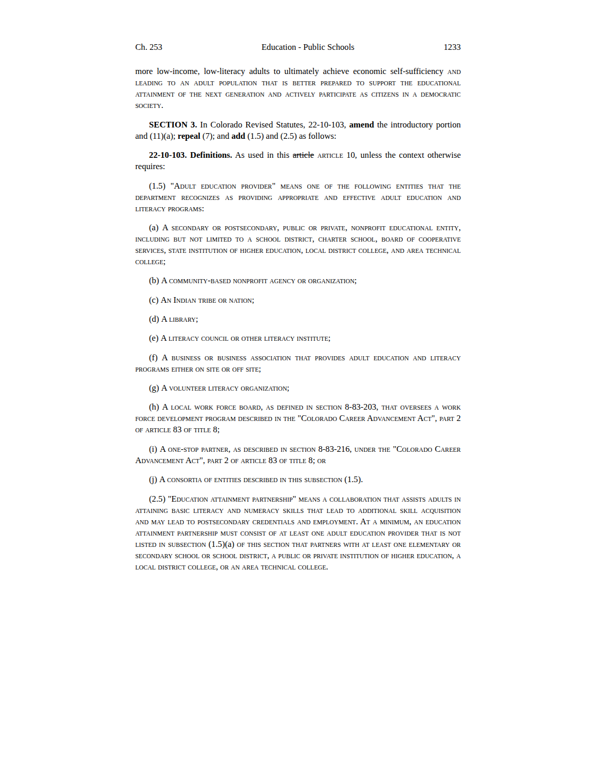Ch. 253
Education - Public Schools
1233
more low-income, low-literacy adults to ultimately achieve economic self-sufficiency and leading to an adult population that is better prepared to support the educational attainment of the next generation and actively participate as citizens in a democratic society.
SECTION 3. In Colorado Revised Statutes, 22-10-103, amend the introductory portion and (11)(a); repeal (7); and add (1.5) and (2.5) as follows:
22-10-103. Definitions. As used in this article article 10, unless the context otherwise requires:
(1.5) "Adult education provider" means one of the following entities that the department recognizes as providing appropriate and effective adult education and literacy programs:
(a) A secondary or postsecondary, public or private, nonprofit educational entity, including but not limited to a school district, charter school, board of cooperative services, state institution of higher education, local district college, and area technical college;
(b) A community-based nonprofit agency or organization;
(c) An Indian tribe or nation;
(d) A library;
(e) A literacy council or other literacy institute;
(f) A business or business association that provides adult education and literacy programs either on site or off site;
(g) A volunteer literacy organization;
(h) A local work force board, as defined in section 8-83-203, that oversees a work force development program described in the "Colorado Career Advancement Act", part 2 of article 83 of title 8;
(i) A one-stop partner, as described in section 8-83-216, under the "Colorado Career Advancement Act", part 2 of article 83 of title 8; or
(j) A consortia of entities described in this subsection (1.5).
(2.5) "Education attainment partnership" means a collaboration that assists adults in attaining basic literacy and numeracy skills that lead to additional skill acquisition and may lead to postsecondary credentials and employment. At a minimum, an education attainment partnership must consist of at least one adult education provider that is not listed in subsection (1.5)(a) of this section that partners with at least one elementary or secondary school or school district, a public or private institution of higher education, a local district college, or an area technical college.